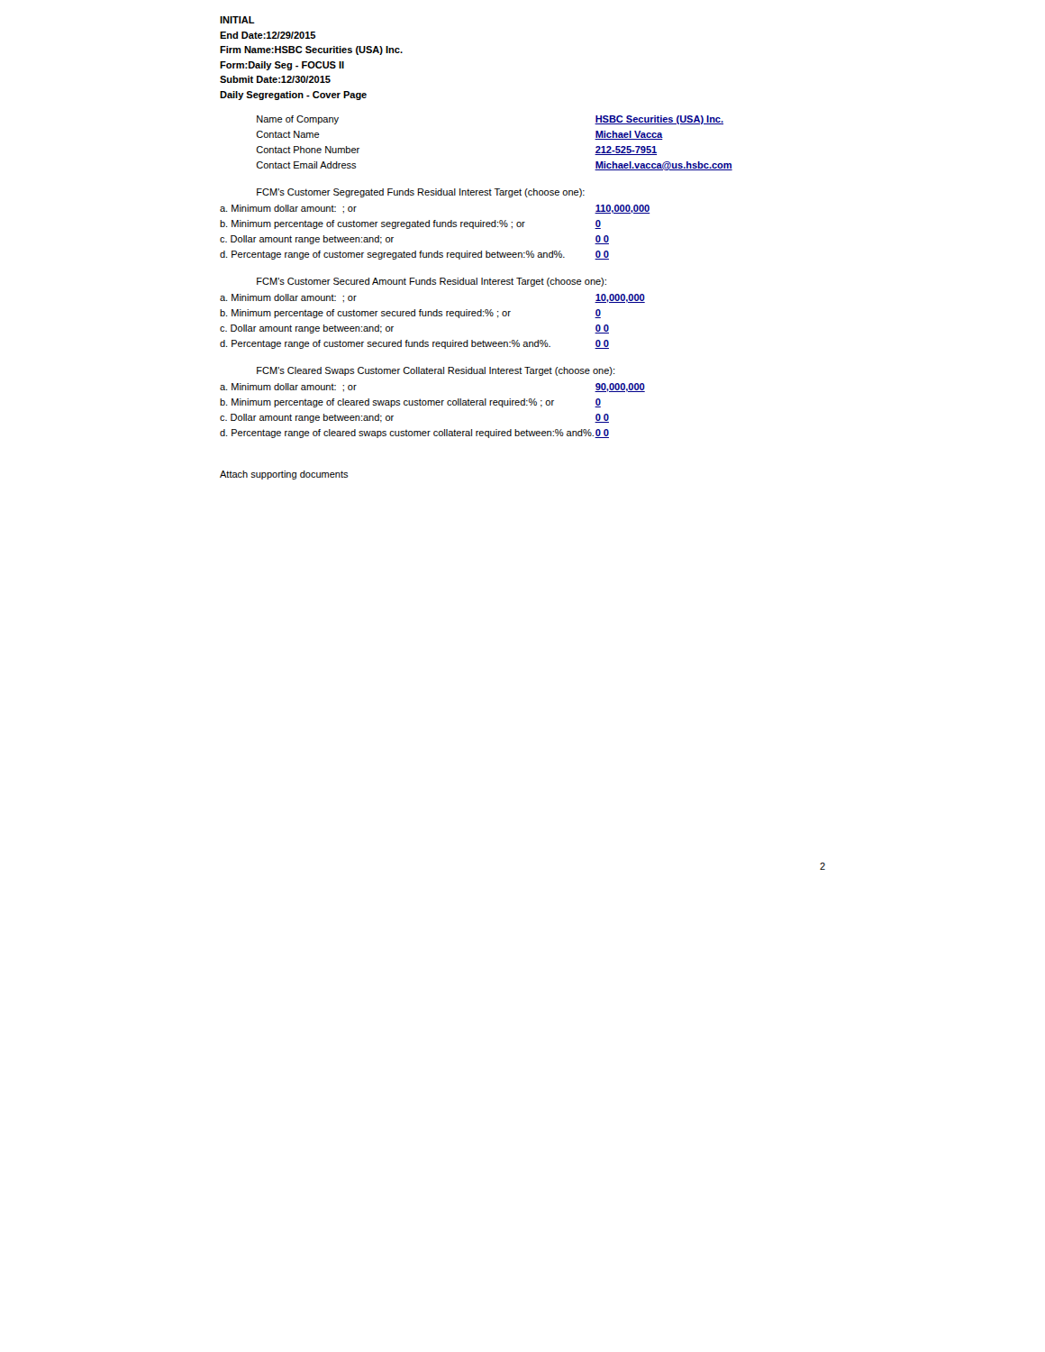INITIAL
End Date:12/29/2015
Firm Name:HSBC Securities (USA) Inc.
Form:Daily Seg - FOCUS II
Submit Date:12/30/2015
Daily Segregation - Cover Page
| Name of Company | HSBC Securities (USA) Inc. |
| Contact Name | Michael Vacca |
| Contact Phone Number | 212-525-7951 |
| Contact Email Address | Michael.vacca@us.hsbc.com |
FCM's Customer Segregated Funds Residual Interest Target (choose one):
| a. Minimum dollar amount: ; or | 110,000,000 |
| b. Minimum percentage of customer segregated funds required:% ; or | 0 |
| c. Dollar amount range between:and; or | 0 0 |
| d. Percentage range of customer segregated funds required between:% and%. | 0 0 |
FCM's Customer Secured Amount Funds Residual Interest Target (choose one):
| a. Minimum dollar amount: ; or | 10,000,000 |
| b. Minimum percentage of customer secured funds required:% ; or | 0 |
| c. Dollar amount range between:and; or | 0 0 |
| d. Percentage range of customer secured funds required between:% and%. | 0 0 |
FCM's Cleared Swaps Customer Collateral Residual Interest Target (choose one):
| a. Minimum dollar amount: ; or | 90,000,000 |
| b. Minimum percentage of cleared swaps customer collateral required:% ; or | 0 |
| c. Dollar amount range between:and; or | 0 0 |
| d. Percentage range of cleared swaps customer collateral required between:% and%. | 0 0 |
Attach supporting documents
2